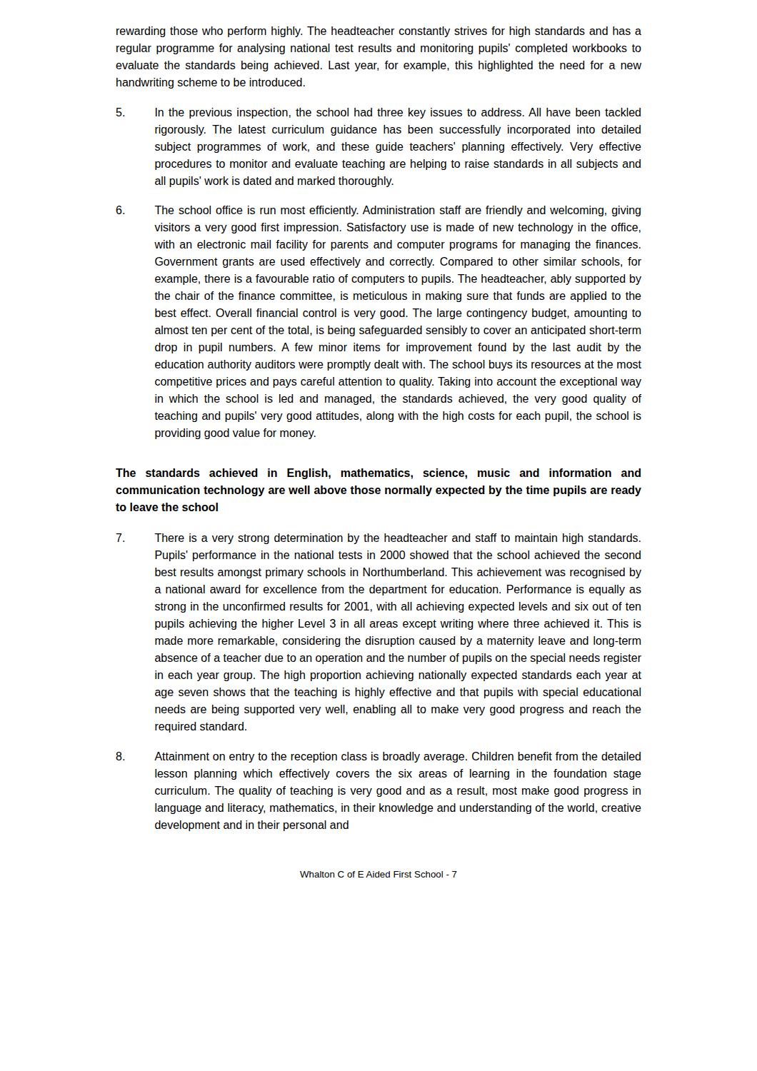rewarding those who perform highly. The headteacher constantly strives for high standards and has a regular programme for analysing national test results and monitoring pupils' completed workbooks to evaluate the standards being achieved. Last year, for example, this highlighted the need for a new handwriting scheme to be introduced.
5.
In the previous inspection, the school had three key issues to address. All have been tackled rigorously. The latest curriculum guidance has been successfully incorporated into detailed subject programmes of work, and these guide teachers' planning effectively. Very effective procedures to monitor and evaluate teaching are helping to raise standards in all subjects and all pupils' work is dated and marked thoroughly.
6.
The school office is run most efficiently. Administration staff are friendly and welcoming, giving visitors a very good first impression. Satisfactory use is made of new technology in the office, with an electronic mail facility for parents and computer programs for managing the finances. Government grants are used effectively and correctly. Compared to other similar schools, for example, there is a favourable ratio of computers to pupils. The headteacher, ably supported by the chair of the finance committee, is meticulous in making sure that funds are applied to the best effect. Overall financial control is very good. The large contingency budget, amounting to almost ten per cent of the total, is being safeguarded sensibly to cover an anticipated short-term drop in pupil numbers. A few minor items for improvement found by the last audit by the education authority auditors were promptly dealt with. The school buys its resources at the most competitive prices and pays careful attention to quality. Taking into account the exceptional way in which the school is led and managed, the standards achieved, the very good quality of teaching and pupils' very good attitudes, along with the high costs for each pupil, the school is providing good value for money.
The standards achieved in English, mathematics, science, music and information and communication technology are well above those normally expected by the time pupils are ready to leave the school
7.
There is a very strong determination by the headteacher and staff to maintain high standards. Pupils' performance in the national tests in 2000 showed that the school achieved the second best results amongst primary schools in Northumberland. This achievement was recognised by a national award for excellence from the department for education. Performance is equally as strong in the unconfirmed results for 2001, with all achieving expected levels and six out of ten pupils achieving the higher Level 3 in all areas except writing where three achieved it. This is made more remarkable, considering the disruption caused by a maternity leave and long-term absence of a teacher due to an operation and the number of pupils on the special needs register in each year group. The high proportion achieving nationally expected standards each year at age seven shows that the teaching is highly effective and that pupils with special educational needs are being supported very well, enabling all to make very good progress and reach the required standard.
8.
Attainment on entry to the reception class is broadly average. Children benefit from the detailed lesson planning which effectively covers the six areas of learning in the foundation stage curriculum. The quality of teaching is very good and as a result, most make good progress in language and literacy, mathematics, in their knowledge and understanding of the world, creative development and in their personal and
Whalton C of E Aided First School - 7